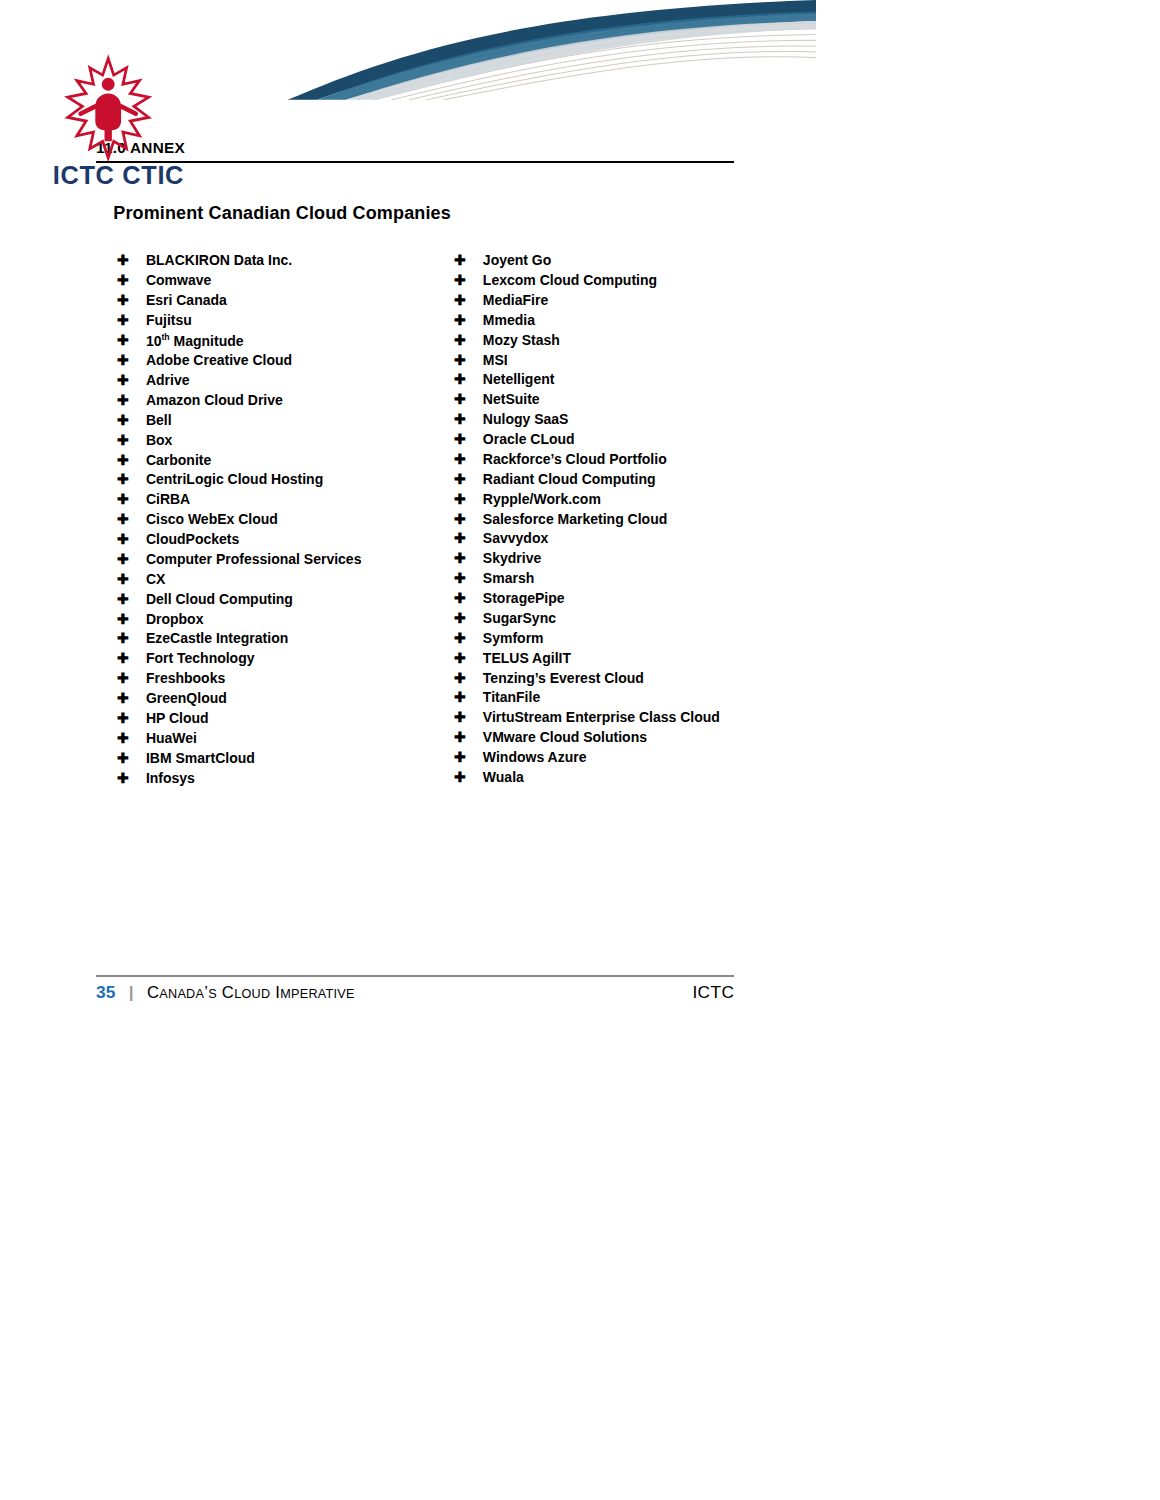ICTC CTIC
11.0 ANNEX
Prominent Canadian Cloud Companies
BLACKIRON Data Inc.
Comwave
Esri Canada
Fujitsu
10th Magnitude
Adobe Creative Cloud
Adrive
Amazon Cloud Drive
Bell
Box
Carbonite
CentriLogic Cloud Hosting
CiRBA
Cisco WebEx Cloud
CloudPockets
Computer Professional Services
CX
Dell Cloud Computing
Dropbox
EzeCastle Integration
Fort Technology
Freshbooks
GreenQloud
HP Cloud
HuaWei
IBM SmartCloud
Infosys
Joyent Go
Lexcom Cloud Computing
MediaFire
Mmedia
Mozy Stash
MSI
Netelligent
NetSuite
Nulogy SaaS
Oracle CLoud
Rackforce’s Cloud Portfolio
Radiant Cloud Computing
Rypple/Work.com
Salesforce Marketing Cloud
Savvydox
Skydrive
Smarsh
StoragePipe
SugarSync
Symform
TELUS AgilIT
Tenzing’s Everest Cloud
TitanFile
VirtuStream Enterprise Class Cloud
VMware Cloud Solutions
Windows Azure
Wuala
35 | CANADA’S CLOUD IMPERATIVE
ICTC